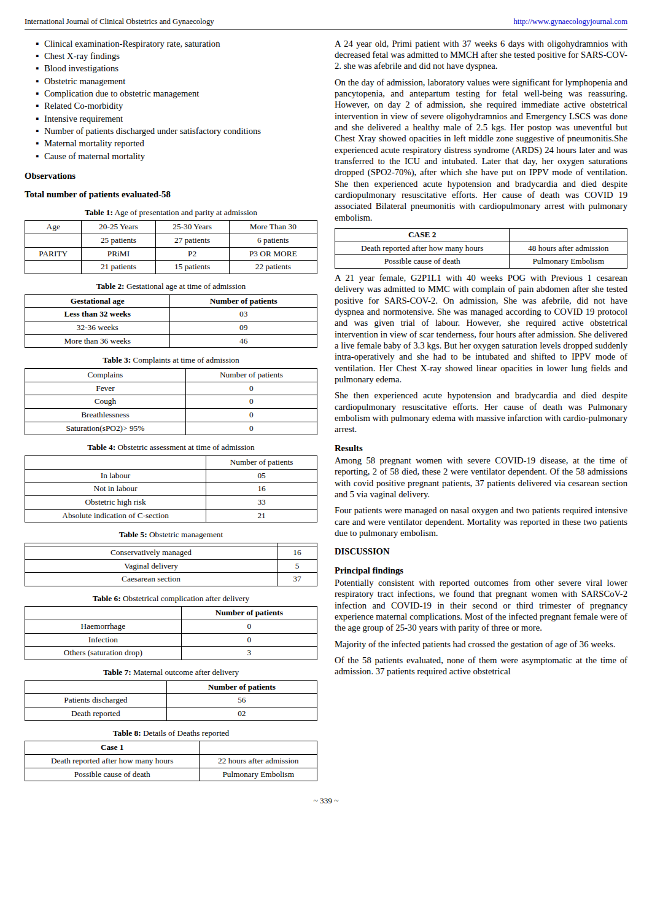International Journal of Clinical Obstetrics and Gynaecology http://www.gynaecologyjournal.com
Clinical examination-Respiratory rate, saturation
Chest X-ray findings
Blood investigations
Obstetric management
Complication due to obstetric management
Related Co-morbidity
Intensive requirement
Number of patients discharged under satisfactory conditions
Maternal mortality reported
Cause of maternal mortality
Observations
Total number of patients evaluated-58
Table 1: Age of presentation and parity at admission
| Age | 20-25 Years | 25-30 Years | More Than 30 |
| | 25 patients | 27 patients | 6 patients |
| PARITY | PRiMI | P2 | P3 OR MORE |
| | 21 patients | 15 patients | 22 patients |
Table 2: Gestational age at time of admission
| Gestational age | Number of patients |
| --- | --- |
| Less than 32 weeks | 03 |
| 32-36 weeks | 09 |
| More than 36 weeks | 46 |
Table 3: Complaints at time of admission
| Complains | Number of patients |
| Fever | 0 |
| Cough | 0 |
| Breathlessness | 0 |
| Saturation(sPO2)> 95% | 0 |
Table 4: Obstetric assessment at time of admission
| | Number of patients |
| In labour | 05 |
| Not in labour | 16 |
| Obstetric high risk | 33 |
| Absolute indication of C-section | 21 |
Table 5: Obstetric management
| Conservatively managed | 16 |
| Vaginal delivery | 5 |
| Caesarean section | 37 |
Table 6: Obstetrical complication after delivery
| | Number of patients |
| Haemorrhage | 0 |
| Infection | 0 |
| Others (saturation drop) | 3 |
Table 7: Maternal outcome after delivery
| | Number of patients |
| Patients discharged | 56 |
| Death reported | 02 |
Table 8: Details of Deaths reported
| Case 1 | |
| Death reported after how many hours | 22 hours after admission |
| Possible cause of death | Pulmonary Embolism |
A 24 year old, Primi patient with 37 weeks 6 days with oligohydramnios with decreased fetal was admitted to MMCH after she tested positive for SARS-COV-2. she was afebrile and did not have dyspnea.
On the day of admission, laboratory values were significant for lymphopenia and pancytopenia, and antepartum testing for fetal well-being was reassuring. However, on day 2 of admission, she required immediate active obstetrical intervention in view of severe oligohydramnios and Emergency LSCS was done and she delivered a healthy male of 2.5 kgs. Her postop was uneventful but Chest Xray showed opacities in left middle zone suggestive of pneumonitis.She experienced acute respiratory distress syndrome (ARDS) 24 hours later and was transferred to the ICU and intubated. Later that day, her oxygen saturations dropped (SPO2-70%), after which she have put on IPPV mode of ventilation. She then experienced acute hypotension and bradycardia and died despite cardiopulmonary resuscitative efforts. Her cause of death was COVID 19 associated Bilateral pneumonitis with cardiopulmonary arrest with pulmonary embolism.
| CASE 2 | |
| Death reported after how many hours | 48 hours after admission |
| Possible cause of death | Pulmonary Embolism |
A 21 year female, G2P1L1 with 40 weeks POG with Previous 1 cesarean delivery was admitted to MMC with complain of pain abdomen after she tested positive for SARS-COV-2. On admission, She was afebrile, did not have dyspnea and normotensive. She was managed according to COVID 19 protocol and was given trial of labour. However, she required active obstetrical intervention in view of scar tenderness, four hours after admission. She delivered a live female baby of 3.3 kgs. But her oxygen saturation levels dropped suddenly intra-operatively and she had to be intubated and shifted to IPPV mode of ventilation. Her Chest X-ray showed linear opacities in lower lung fields and pulmonary edema.
She then experienced acute hypotension and bradycardia and died despite cardiopulmonary resuscitative efforts. Her cause of death was Pulmonary embolism with pulmonary edema with massive infarction with cardio-pulmonary arrest.
Results
Among 58 pregnant women with severe COVID-19 disease, at the time of reporting, 2 of 58 died, these 2 were ventilator dependent. Of the 58 admissions with covid positive pregnant patients, 37 patients delivered via cesarean section and 5 via vaginal delivery.
Four patients were managed on nasal oxygen and two patients required intensive care and were ventilator dependent. Mortality was reported in these two patients due to pulmonary embolism.
DISCUSSION
Principal findings
Potentially consistent with reported outcomes from other severe viral lower respiratory tract infections, we found that pregnant women with SARSCoV-2 infection and COVID-19 in their second or third trimester of pregnancy experience maternal complications. Most of the infected pregnant female were of the age group of 25-30 years with parity of three or more.
Majority of the infected patients had crossed the gestation of age of 36 weeks.
Of the 58 patients evaluated, none of them were asymptomatic at the time of admission. 37 patients required active obstetrical
~ 339 ~